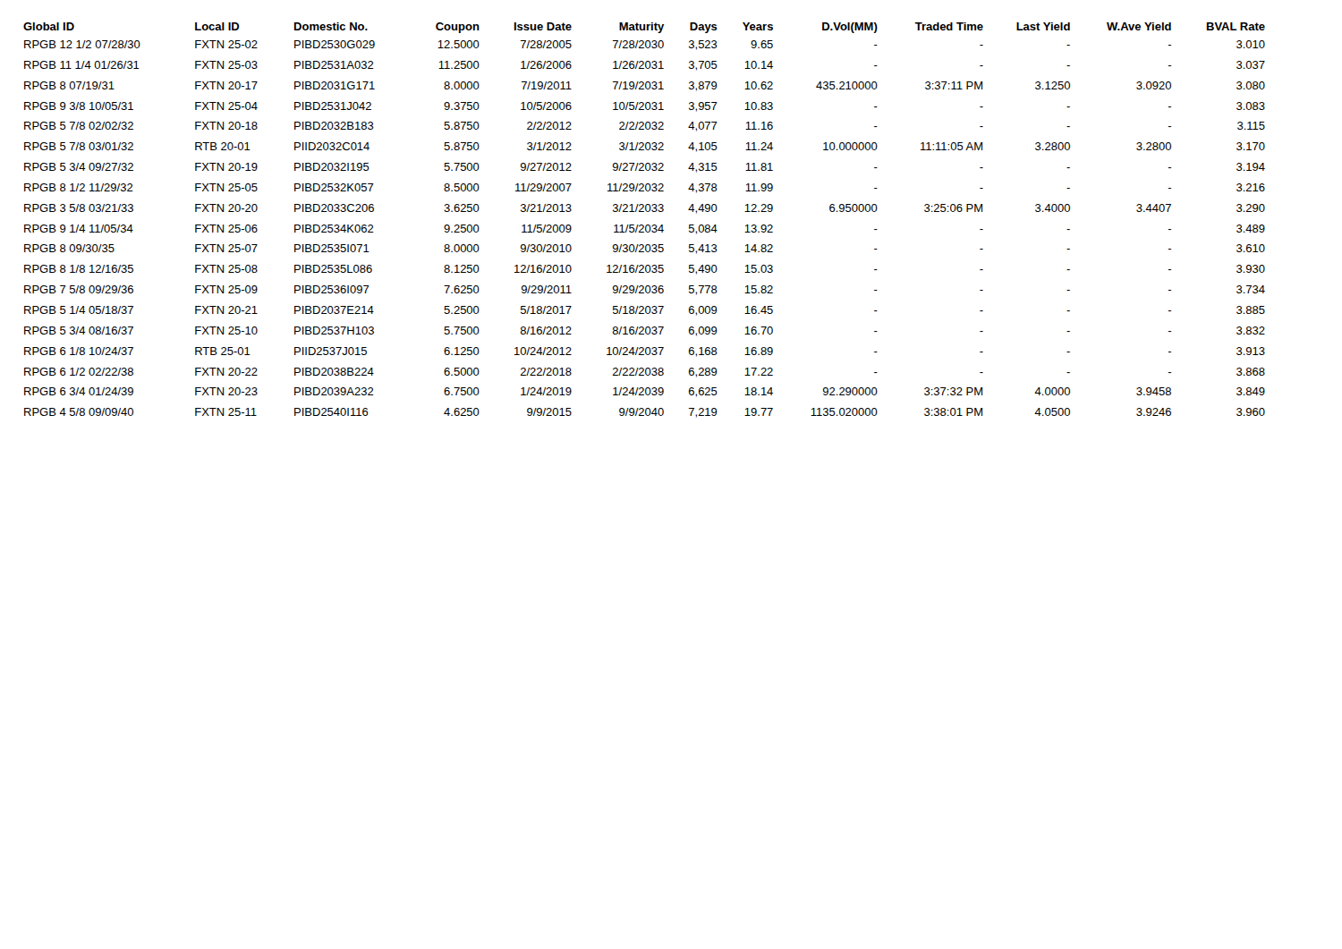| Global ID | Local ID | Domestic No. | Coupon | Issue Date | Maturity | Days | Years | D.Vol(MM) | Traded Time | Last Yield | W.Ave Yield | BVAL Rate |
| --- | --- | --- | --- | --- | --- | --- | --- | --- | --- | --- | --- | --- |
| RPGB 12 1/2 07/28/30 | FXTN 25-02 | PIBD2530G029 | 12.5000 | 7/28/2005 | 7/28/2030 | 3,523 | 9.65 | - | - | - | - | 3.010 |
| RPGB 11 1/4 01/26/31 | FXTN 25-03 | PIBD2531A032 | 11.2500 | 1/26/2006 | 1/26/2031 | 3,705 | 10.14 | - | - | - | - | 3.037 |
| RPGB 8 07/19/31 | FXTN 20-17 | PIBD2031G171 | 8.0000 | 7/19/2011 | 7/19/2031 | 3,879 | 10.62 | 435.210000 | 3:37:11 PM | 3.1250 | 3.0920 | 3.080 |
| RPGB 9 3/8 10/05/31 | FXTN 25-04 | PIBD2531J042 | 9.3750 | 10/5/2006 | 10/5/2031 | 3,957 | 10.83 | - | - | - | - | 3.083 |
| RPGB 5 7/8 02/02/32 | FXTN 20-18 | PIBD2032B183 | 5.8750 | 2/2/2012 | 2/2/2032 | 4,077 | 11.16 | - | - | - | - | 3.115 |
| RPGB 5 7/8 03/01/32 | RTB 20-01 | PIID2032C014 | 5.8750 | 3/1/2012 | 3/1/2032 | 4,105 | 11.24 | 10.000000 | 11:11:05 AM | 3.2800 | 3.2800 | 3.170 |
| RPGB 5 3/4 09/27/32 | FXTN 20-19 | PIBD2032I195 | 5.7500 | 9/27/2012 | 9/27/2032 | 4,315 | 11.81 | - | - | - | - | 3.194 |
| RPGB 8 1/2 11/29/32 | FXTN 25-05 | PIBD2532K057 | 8.5000 | 11/29/2007 | 11/29/2032 | 4,378 | 11.99 | - | - | - | - | 3.216 |
| RPGB 3 5/8 03/21/33 | FXTN 20-20 | PIBD2033C206 | 3.6250 | 3/21/2013 | 3/21/2033 | 4,490 | 12.29 | 6.950000 | 3:25:06 PM | 3.4000 | 3.4407 | 3.290 |
| RPGB 9 1/4 11/05/34 | FXTN 25-06 | PIBD2534K062 | 9.2500 | 11/5/2009 | 11/5/2034 | 5,084 | 13.92 | - | - | - | - | 3.489 |
| RPGB 8 09/30/35 | FXTN 25-07 | PIBD2535I071 | 8.0000 | 9/30/2010 | 9/30/2035 | 5,413 | 14.82 | - | - | - | - | 3.610 |
| RPGB 8 1/8 12/16/35 | FXTN 25-08 | PIBD2535L086 | 8.1250 | 12/16/2010 | 12/16/2035 | 5,490 | 15.03 | - | - | - | - | 3.930 |
| RPGB 7 5/8 09/29/36 | FXTN 25-09 | PIBD2536I097 | 7.6250 | 9/29/2011 | 9/29/2036 | 5,778 | 15.82 | - | - | - | - | 3.734 |
| RPGB 5 1/4 05/18/37 | FXTN 20-21 | PIBD2037E214 | 5.2500 | 5/18/2017 | 5/18/2037 | 6,009 | 16.45 | - | - | - | - | 3.885 |
| RPGB 5 3/4 08/16/37 | FXTN 25-10 | PIBD2537H103 | 5.7500 | 8/16/2012 | 8/16/2037 | 6,099 | 16.70 | - | - | - | - | 3.832 |
| RPGB 6 1/8 10/24/37 | RTB 25-01 | PIID2537J015 | 6.1250 | 10/24/2012 | 10/24/2037 | 6,168 | 16.89 | - | - | - | - | 3.913 |
| RPGB 6 1/2 02/22/38 | FXTN 20-22 | PIBD2038B224 | 6.5000 | 2/22/2018 | 2/22/2038 | 6,289 | 17.22 | - | - | - | - | 3.868 |
| RPGB 6 3/4 01/24/39 | FXTN 20-23 | PIBD2039A232 | 6.7500 | 1/24/2019 | 1/24/2039 | 6,625 | 18.14 | 92.290000 | 3:37:32 PM | 4.0000 | 3.9458 | 3.849 |
| RPGB 4 5/8 09/09/40 | FXTN 25-11 | PIBD2540I116 | 4.6250 | 9/9/2015 | 9/9/2040 | 7,219 | 19.77 | 1135.020000 | 3:38:01 PM | 4.0500 | 3.9246 | 3.960 |